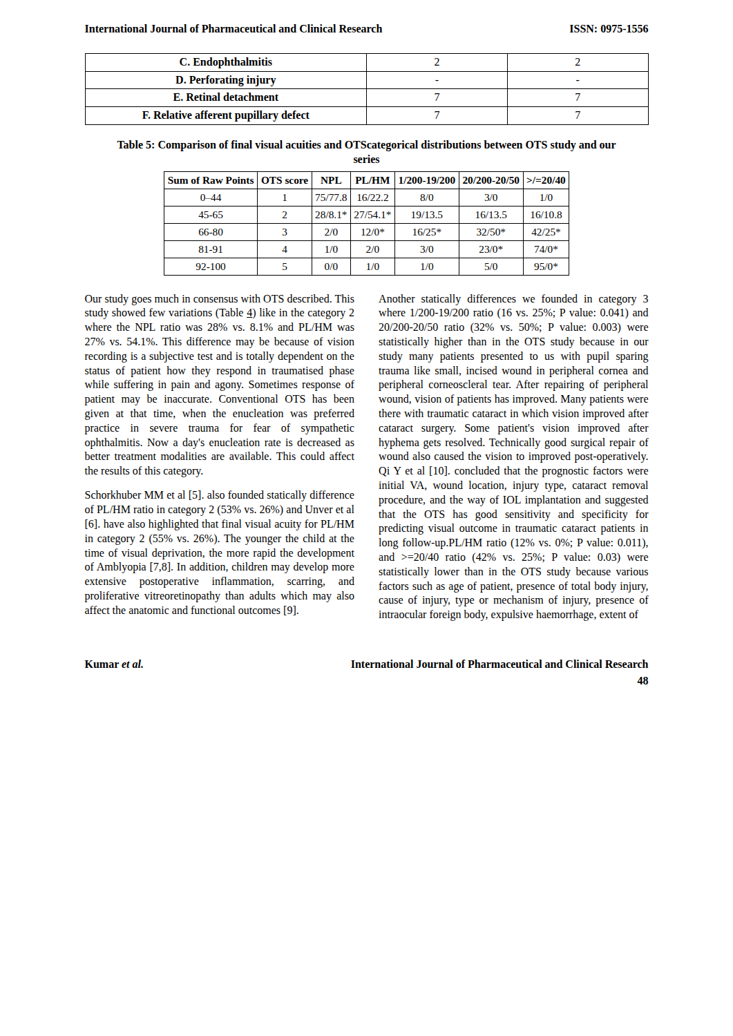International Journal of Pharmaceutical and Clinical Research ISSN: 0975-1556
| C. Endophthalmitis | 2 | 2 |
| D. Perforating injury | - | - |
| E. Retinal detachment | 7 | 7 |
| F. Relative afferent pupillary defect | 7 | 7 |
Table 5: Comparison of final visual acuities and OTScategorical distributions between OTS study and our series
| Sum of Raw Points | OTS score | NPL | PL/HM | 1/200-19/200 | 20/200-20/50 | >/=20/40 |
| --- | --- | --- | --- | --- | --- | --- |
| 0–44 | 1 | 75/77.8 | 16/22.2 | 8/0 | 3/0 | 1/0 |
| 45-65 | 2 | 28/8.1* | 27/54.1* | 19/13.5 | 16/13.5 | 16/10.8 |
| 66-80 | 3 | 2/0 | 12/0* | 16/25* | 32/50* | 42/25* |
| 81-91 | 4 | 1/0 | 2/0 | 3/0 | 23/0* | 74/0* |
| 92-100 | 5 | 0/0 | 1/0 | 1/0 | 5/0 | 95/0* |
Our study goes much in consensus with OTS described. This study showed few variations (Table 4) like in the category 2 where the NPL ratio was 28% vs. 8.1% and PL/HM was 27% vs. 54.1%. This difference may be because of vision recording is a subjective test and is totally dependent on the status of patient how they respond in traumatised phase while suffering in pain and agony. Sometimes response of patient may be inaccurate. Conventional OTS has been given at that time, when the enucleation was preferred practice in severe trauma for fear of sympathetic ophthalmitis. Now a day's enucleation rate is decreased as better treatment modalities are available. This could affect the results of this category.
Schorkhuber MM et al [5]. also founded statically difference of PL/HM ratio in category 2 (53% vs. 26%) and Unver et al [6]. have also highlighted that final visual acuity for PL/HM in category 2 (55% vs. 26%). The younger the child at the time of visual deprivation, the more rapid the development of Amblyopia [7,8]. In addition, children may develop more extensive postoperative inflammation, scarring, and proliferative vitreoretinopathy than adults which may also affect the anatomic and functional outcomes [9].
Another statically differences we founded in category 3 where 1/200-19/200 ratio (16 vs. 25%; P value: 0.041) and 20/200-20/50 ratio (32% vs. 50%; P value: 0.003) were statistically higher than in the OTS study because in our study many patients presented to us with pupil sparing trauma like small, incised wound in peripheral cornea and peripheral corneoscleral tear. After repairing of peripheral wound, vision of patients has improved. Many patients were there with traumatic cataract in which vision improved after cataract surgery. Some patient's vision improved after hyphema gets resolved. Technically good surgical repair of wound also caused the vision to improved post-operatively. Qi Y et al [10]. concluded that the prognostic factors were initial VA, wound location, injury type, cataract removal procedure, and the way of IOL implantation and suggested that the OTS has good sensitivity and specificity for predicting visual outcome in traumatic cataract patients in long follow-up.PL/HM ratio (12% vs. 0%; P value: 0.011), and >=20/40 ratio (42% vs. 25%; P value: 0.03) were statistically lower than in the OTS study because various factors such as age of patient, presence of total body injury, cause of injury, type or mechanism of injury, presence of intraocular foreign body, expulsive haemorrhage, extent of
Kumar et al. International Journal of Pharmaceutical and Clinical Research
48